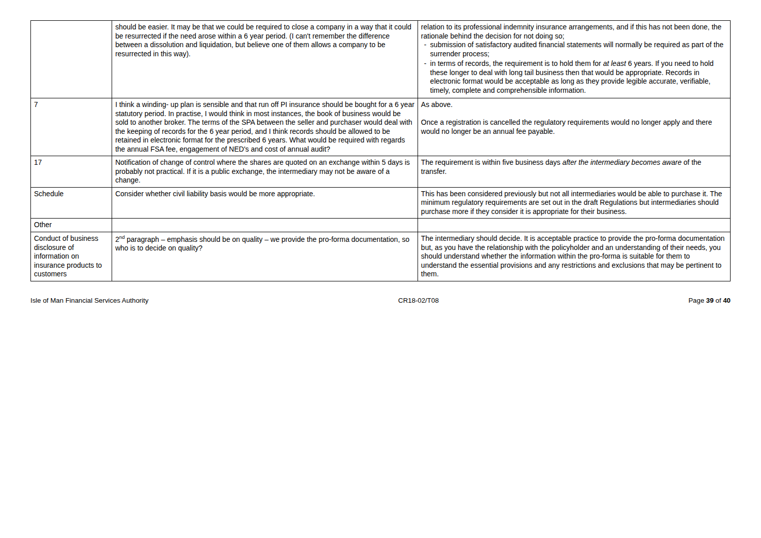| | should be easier. It may be that we could be required to close a company in a way that it could be resurrected if the need arose within a 6 year period. (I can't remember the difference between a dissolution and liquidation, but believe one of them allows a company to be resurrected in this way). | relation to its professional indemnity insurance arrangements, and if this has not been done, the rationale behind the decision for not doing so; submission of satisfactory audited financial statements will normally be required as part of the surrender process; in terms of records, the requirement is to hold them for at least 6 years. If you need to hold these longer to deal with long tail business then that would be appropriate. Records in electronic format would be acceptable as long as they provide legible accurate, verifiable, timely, complete and comprehensible information. |
| 7 | I think a winding- up plan is sensible and that run off PI insurance should be bought for a 6 year statutory period. In practise, I would think in most instances, the book of business would be sold to another broker. The terms of the SPA between the seller and purchaser would deal with the keeping of records for the 6 year period, and I think records should be allowed to be retained in electronic format for the prescribed 6 years. What would be required with regards the annual FSA fee, engagement of NED's and cost of annual audit? | As above. Once a registration is cancelled the regulatory requirements would no longer apply and there would no longer be an annual fee payable. |
| 17 | Notification of change of control where the shares are quoted on an exchange within 5 days is probably not practical. If it is a public exchange, the intermediary may not be aware of a change. | The requirement is within five business days after the intermediary becomes aware of the transfer. |
| Schedule | Consider whether civil liability basis would be more appropriate. | This has been considered previously but not all intermediaries would be able to purchase it. The minimum regulatory requirements are set out in the draft Regulations but intermediaries should purchase more if they consider it is appropriate for their business. |
| Other | | |
| Conduct of business disclosure of information on insurance products to customers | 2 nd paragraph – emphasis should be on quality – we provide the pro-forma documentation, so who is to decide on quality? | The intermediary should decide. It is acceptable practice to provide the pro-forma documentation but, as you have the relationship with the policyholder and an understanding of their needs, you should understand whether the information within the pro-forma is suitable for them to understand the essential provisions and any restrictions and exclusions that may be pertinent to them. |
Isle of Man Financial Services Authority
CR18-02/T08
Page 39 of 40